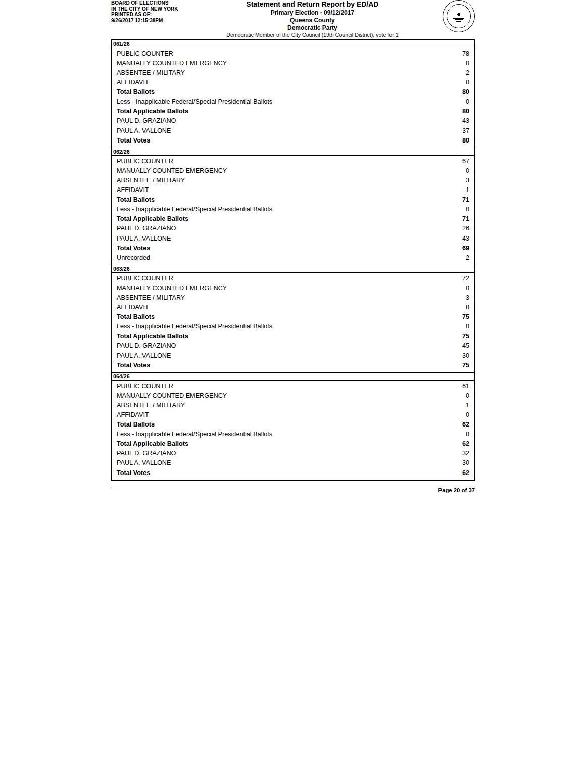BOARD OF ELECTIONS
IN THE CITY OF NEW YORK
PRINTED AS OF:
9/26/2017 12:15:38PM
Statement and Return Report by ED/AD
Primary Election - 09/12/2017
Queens County
Democratic Party
Democratic Member of the City Council (19th Council District), vote for 1
061/26
| PUBLIC COUNTER | 78 |
| MANUALLY COUNTED EMERGENCY | 0 |
| ABSENTEE / MILITARY | 2 |
| AFFIDAVIT | 0 |
| Total Ballots | 80 |
| Less - Inapplicable Federal/Special Presidential Ballots | 0 |
| Total Applicable Ballots | 80 |
| PAUL D. GRAZIANO | 43 |
| PAUL A. VALLONE | 37 |
| Total Votes | 80 |
062/26
| PUBLIC COUNTER | 67 |
| MANUALLY COUNTED EMERGENCY | 0 |
| ABSENTEE / MILITARY | 3 |
| AFFIDAVIT | 1 |
| Total Ballots | 71 |
| Less - Inapplicable Federal/Special Presidential Ballots | 0 |
| Total Applicable Ballots | 71 |
| PAUL D. GRAZIANO | 26 |
| PAUL A. VALLONE | 43 |
| Total Votes | 69 |
| Unrecorded | 2 |
063/26
| PUBLIC COUNTER | 72 |
| MANUALLY COUNTED EMERGENCY | 0 |
| ABSENTEE / MILITARY | 3 |
| AFFIDAVIT | 0 |
| Total Ballots | 75 |
| Less - Inapplicable Federal/Special Presidential Ballots | 0 |
| Total Applicable Ballots | 75 |
| PAUL D. GRAZIANO | 45 |
| PAUL A. VALLONE | 30 |
| Total Votes | 75 |
064/26
| PUBLIC COUNTER | 61 |
| MANUALLY COUNTED EMERGENCY | 0 |
| ABSENTEE / MILITARY | 1 |
| AFFIDAVIT | 0 |
| Total Ballots | 62 |
| Less - Inapplicable Federal/Special Presidential Ballots | 0 |
| Total Applicable Ballots | 62 |
| PAUL D. GRAZIANO | 32 |
| PAUL A. VALLONE | 30 |
| Total Votes | 62 |
Page 20 of 37